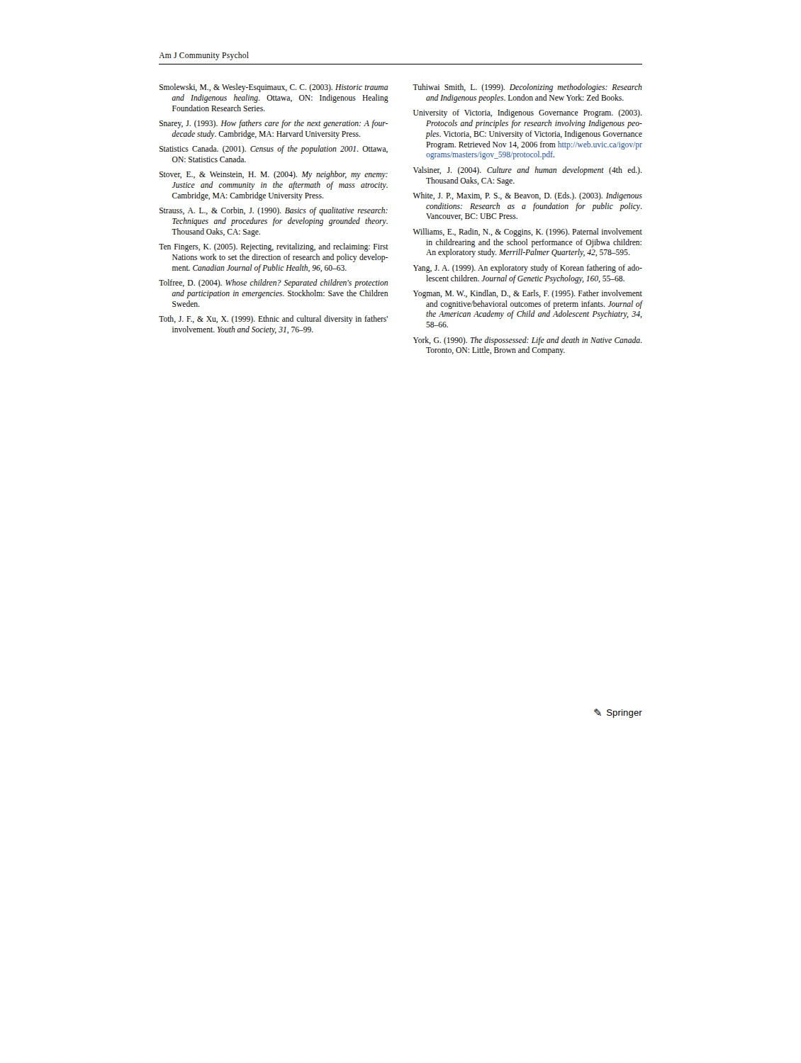Am J Community Psychol
Smolewski, M., & Wesley-Esquimaux, C. C. (2003). Historic trauma and Indigenous healing. Ottawa, ON: Indigenous Healing Foundation Research Series.
Snarey, J. (1993). How fathers care for the next generation: A four-decade study. Cambridge, MA: Harvard University Press.
Statistics Canada. (2001). Census of the population 2001. Ottawa, ON: Statistics Canada.
Stover, E., & Weinstein, H. M. (2004). My neighbor, my enemy: Justice and community in the aftermath of mass atrocity. Cambridge, MA: Cambridge University Press.
Strauss, A. L., & Corbin, J. (1990). Basics of qualitative research: Techniques and procedures for developing grounded theory. Thousand Oaks, CA: Sage.
Ten Fingers, K. (2005). Rejecting, revitalizing, and reclaiming: First Nations work to set the direction of research and policy development. Canadian Journal of Public Health, 96, 60–63.
Tolfree, D. (2004). Whose children? Separated children's protection and participation in emergencies. Stockholm: Save the Children Sweden.
Toth, J. F., & Xu, X. (1999). Ethnic and cultural diversity in fathers' involvement. Youth and Society, 31, 76–99.
Tuhiwai Smith, L. (1999). Decolonizing methodologies: Research and Indigenous peoples. London and New York: Zed Books.
University of Victoria, Indigenous Governance Program. (2003). Protocols and principles for research involving Indigenous peoples. Victoria, BC: University of Victoria, Indigenous Governance Program. Retrieved Nov 14, 2006 from http://web.uvic.ca/igov/programs/masters/igov_598/protocol.pdf.
Valsiner, J. (2004). Culture and human development (4th ed.). Thousand Oaks, CA: Sage.
White, J. P., Maxim, P. S., & Beavon, D. (Eds.). (2003). Indigenous conditions: Research as a foundation for public policy. Vancouver, BC: UBC Press.
Williams, E., Radin, N., & Coggins, K. (1996). Paternal involvement in childrearing and the school performance of Ojibwa children: An exploratory study. Merrill-Palmer Quarterly, 42, 578–595.
Yang, J. A. (1999). An exploratory study of Korean fathering of adolescent children. Journal of Genetic Psychology, 160, 55–68.
Yogman, M. W., Kindlan, D., & Earls, F. (1995). Father involvement and cognitive/behavioral outcomes of preterm infants. Journal of the American Academy of Child and Adolescent Psychiatry, 34, 58–66.
York, G. (1990). The dispossessed: Life and death in Native Canada. Toronto, ON: Little, Brown and Company.
✎ Springer